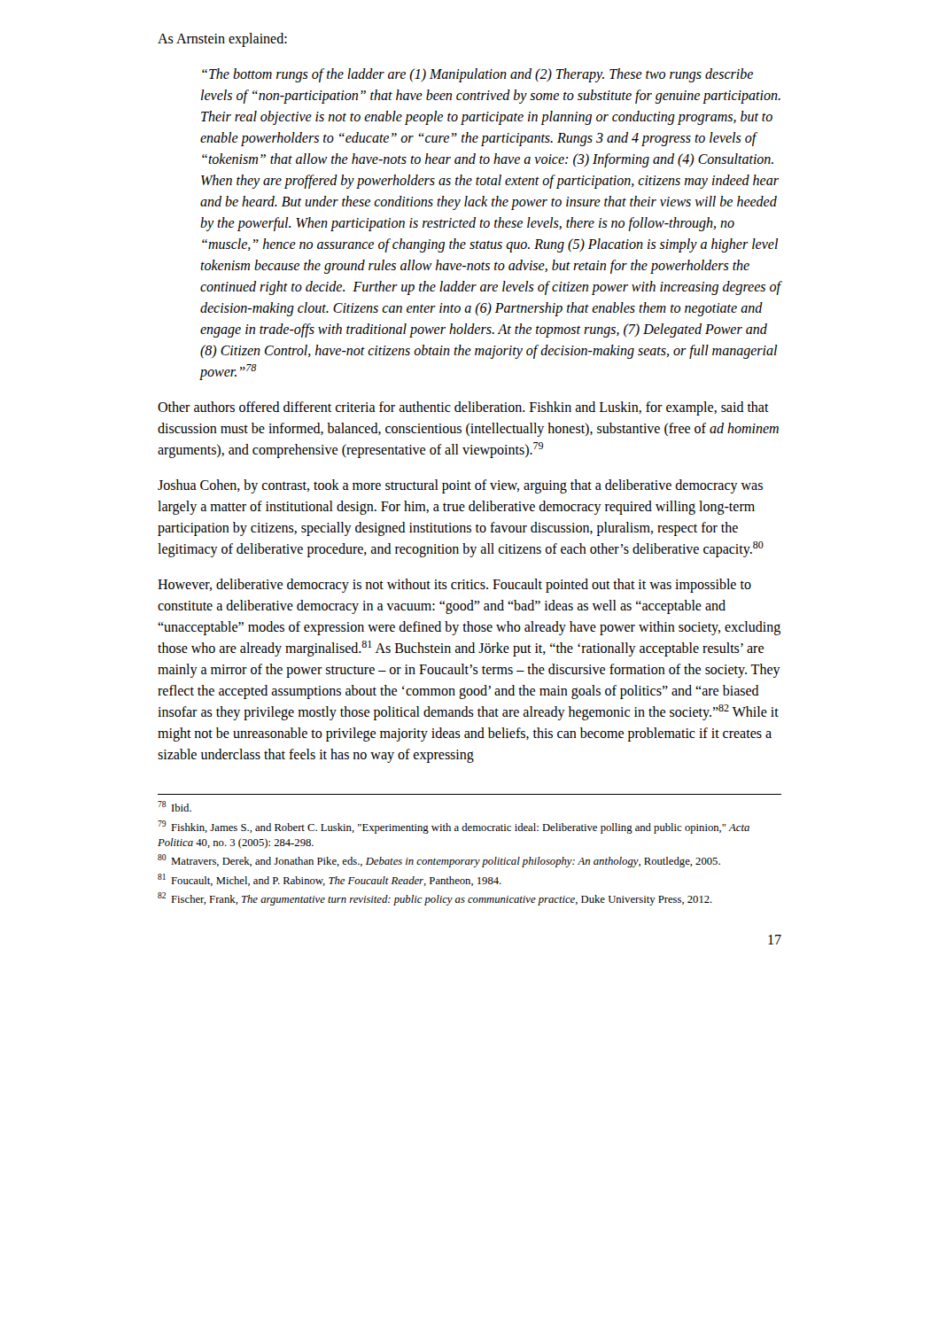As Arnstein explained:
“The bottom rungs of the ladder are (1) Manipulation and (2) Therapy. These two rungs describe levels of “non-participation” that have been contrived by some to substitute for genuine participation. Their real objective is not to enable people to participate in planning or conducting programs, but to enable powerholders to “educate” or “cure” the participants. Rungs 3 and 4 progress to levels of “tokenism” that allow the have-nots to hear and to have a voice: (3) Informing and (4) Consultation. When they are proffered by powerholders as the total extent of participation, citizens may indeed hear and be heard. But under these conditions they lack the power to insure that their views will be heeded by the powerful. When participation is restricted to these levels, there is no follow-through, no “muscle,” hence no assurance of changing the status quo. Rung (5) Placation is simply a higher level tokenism because the ground rules allow have-nots to advise, but retain for the powerholders the continued right to decide. Further up the ladder are levels of citizen power with increasing degrees of decision-making clout. Citizens can enter into a (6) Partnership that enables them to negotiate and engage in trade-offs with traditional power holders. At the topmost rungs, (7) Delegated Power and (8) Citizen Control, have-not citizens obtain the majority of decision-making seats, or full managerial power.”78
Other authors offered different criteria for authentic deliberation. Fishkin and Luskin, for example, said that discussion must be informed, balanced, conscientious (intellectually honest), substantive (free of ad hominem arguments), and comprehensive (representative of all viewpoints).79
Joshua Cohen, by contrast, took a more structural point of view, arguing that a deliberative democracy was largely a matter of institutional design. For him, a true deliberative democracy required willing long-term participation by citizens, specially designed institutions to favour discussion, pluralism, respect for the legitimacy of deliberative procedure, and recognition by all citizens of each other’s deliberative capacity.80
However, deliberative democracy is not without its critics. Foucault pointed out that it was impossible to constitute a deliberative democracy in a vacuum: “good” and “bad” ideas as well as “acceptable and “unacceptable” modes of expression were defined by those who already have power within society, excluding those who are already marginalised.81 As Buchstein and Jörke put it, “the ‘rationally acceptable results’ are mainly a mirror of the power structure – or in Foucault’s terms – the discursive formation of the society. They reflect the accepted assumptions about the ‘common good’ and the main goals of politics” and “are biased insofar as they privilege mostly those political demands that are already hegemonic in the society.”82 While it might not be unreasonable to privilege majority ideas and beliefs, this can become problematic if it creates a sizable underclass that feels it has no way of expressing
78 Ibid.
79 Fishkin, James S., and Robert C. Luskin, "Experimenting with a democratic ideal: Deliberative polling and public opinion," Acta Politica 40, no. 3 (2005): 284-298.
80 Matravers, Derek, and Jonathan Pike, eds., Debates in contemporary political philosophy: An anthology, Routledge, 2005.
81 Foucault, Michel, and P. Rabinow, The Foucault Reader, Pantheon, 1984.
82 Fischer, Frank, The argumentative turn revisited: public policy as communicative practice, Duke University Press, 2012.
17